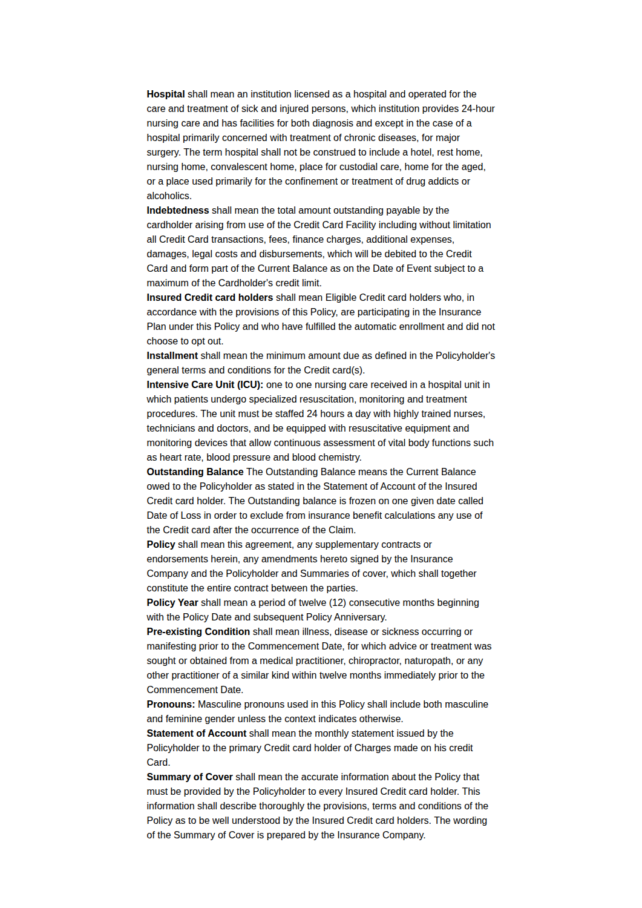Hospital
shall mean an institution licensed as a hospital and operated for the care and treatment of sick and injured persons, which institution provides 24-hour nursing care and has facilities for both diagnosis and except in the case of a hospital primarily concerned with treatment of chronic diseases, for major surgery. The term hospital shall not be construed to include a hotel, rest home, nursing home, convalescent home, place for custodial care, home for the aged, or a place used primarily for the confinement or treatment of drug addicts or alcoholics.
Indebtedness
shall mean the total amount outstanding payable by the cardholder arising from use of the Credit Card Facility including without limitation all Credit Card transactions, fees, finance charges, additional expenses, damages, legal costs and disbursements, which will be debited to the Credit Card and form part of the Current Balance as on the Date of Event subject to a maximum of the Cardholder's credit limit.
Insured Credit card holders
shall mean Eligible Credit card holders who, in accordance with the provisions of this Policy, are participating in the Insurance Plan under this Policy and who have fulfilled the automatic enrollment and did not choose to opt out.
Installment
shall mean the minimum amount due as defined in the Policyholder's general terms and conditions for the Credit card(s).
Intensive Care Unit (ICU):
one to one nursing care received in a hospital unit in which patients undergo specialized resuscitation, monitoring and treatment procedures. The unit must be staffed 24 hours a day with highly trained nurses, technicians and doctors, and be equipped with resuscitative equipment and monitoring devices that allow continuous assessment of vital body functions such as heart rate, blood pressure and blood chemistry.
Outstanding Balance
The Outstanding Balance means the Current Balance owed to the Policyholder as stated in the Statement of Account of the Insured Credit card holder. The Outstanding balance is frozen on one given date called Date of Loss in order to exclude from insurance benefit calculations any use of the Credit card after the occurrence of the Claim.
Policy
shall mean this agreement, any supplementary contracts or endorsements herein, any amendments hereto signed by the Insurance Company and the Policyholder and Summaries of cover, which shall together constitute the entire contract between the parties.
Policy Year
shall mean a period of twelve (12) consecutive months beginning with the Policy Date and subsequent Policy Anniversary.
Pre-existing Condition
shall mean illness, disease or sickness occurring or manifesting prior to the Commencement Date, for which advice or treatment was sought or obtained from a medical practitioner, chiropractor, naturopath, or any other practitioner of a similar kind within twelve months immediately prior to the Commencement Date.
Pronouns:
Masculine pronouns used in this Policy shall include both masculine and feminine gender unless the context indicates otherwise.
Statement of Account
shall mean the monthly statement issued by the Policyholder to the primary Credit card holder of Charges made on his credit Card.
Summary of Cover
shall mean the accurate information about the Policy that must be provided by the Policyholder to every Insured Credit card holder. This information shall describe thoroughly the provisions, terms and conditions of the Policy as to be well understood by the Insured Credit card holders. The wording of the Summary of Cover is prepared by the Insurance Company.